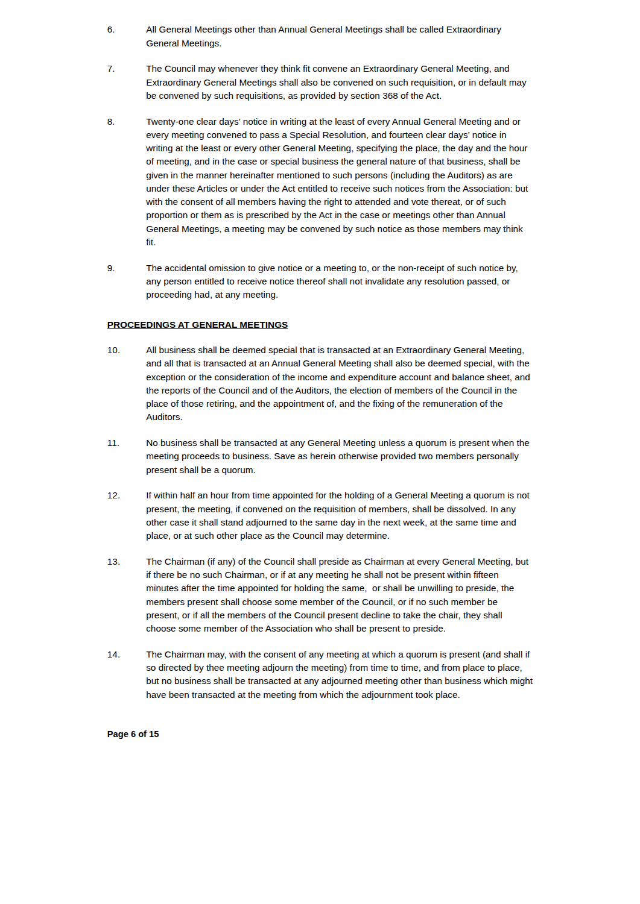All General Meetings other than Annual General Meetings shall be called Extraordinary General Meetings.
The Council may whenever they think fit convene an Extraordinary General Meeting, and Extraordinary General Meetings shall also be convened on such requisition, or in default may be convened by such requisitions, as provided by section 368 of the Act.
Twenty-one clear days’ notice in writing at the least of every Annual General Meeting and or every meeting convened to pass a Special Resolution, and fourteen clear days’ notice in writing at the least or every other General Meeting, specifying the place, the day and the hour of meeting, and in the case or special business the general nature of that business, shall be given in the manner hereinafter mentioned to such persons (including the Auditors) as are under these Articles or under the Act entitled to receive such notices from the Association: but with the consent of all members having the right to attended and vote thereat, or of such proportion or them as is prescribed by the Act in the case or meetings other than Annual General Meetings, a meeting may be convened by such notice as those members may think fit.
The accidental omission to give notice or a meeting to, or the non-receipt of such notice by, any person entitled to receive notice thereof shall not invalidate any resolution passed, or proceeding had, at any meeting.
PROCEEDINGS AT GENERAL MEETINGS
All business shall be deemed special that is transacted at an Extraordinary General Meeting, and all that is transacted at an Annual General Meeting shall also be deemed special, with the exception or the consideration of the income and expenditure account and balance sheet, and the reports of the Council and of the Auditors, the election of members of the Council in the place of those retiring, and the appointment of, and the fixing of the remuneration of the Auditors.
No business shall be transacted at any General Meeting unless a quorum is present when the meeting proceeds to business. Save as herein otherwise provided two members personally present shall be a quorum.
If within half an hour from time appointed for the holding of a General Meeting a quorum is not present, the meeting, if convened on the requisition of members, shall be dissolved. In any other case it shall stand adjourned to the same day in the next week, at the same time and place, or at such other place as the Council may determine.
The Chairman (if any) of the Council shall preside as Chairman at every General Meeting, but if there be no such Chairman, or if at any meeting he shall not be present within fifteen minutes after the time appointed for holding the same, or shall be unwilling to preside, the members present shall choose some member of the Council, or if no such member be present, or if all the members of the Council present decline to take the chair, they shall choose some member of the Association who shall be present to preside.
The Chairman may, with the consent of any meeting at which a quorum is present (and shall if so directed by thee meeting adjourn the meeting) from time to time, and from place to place, but no business shall be transacted at any adjourned meeting other than business which might have been transacted at the meeting from which the adjournment took place.
Page 6 of 15